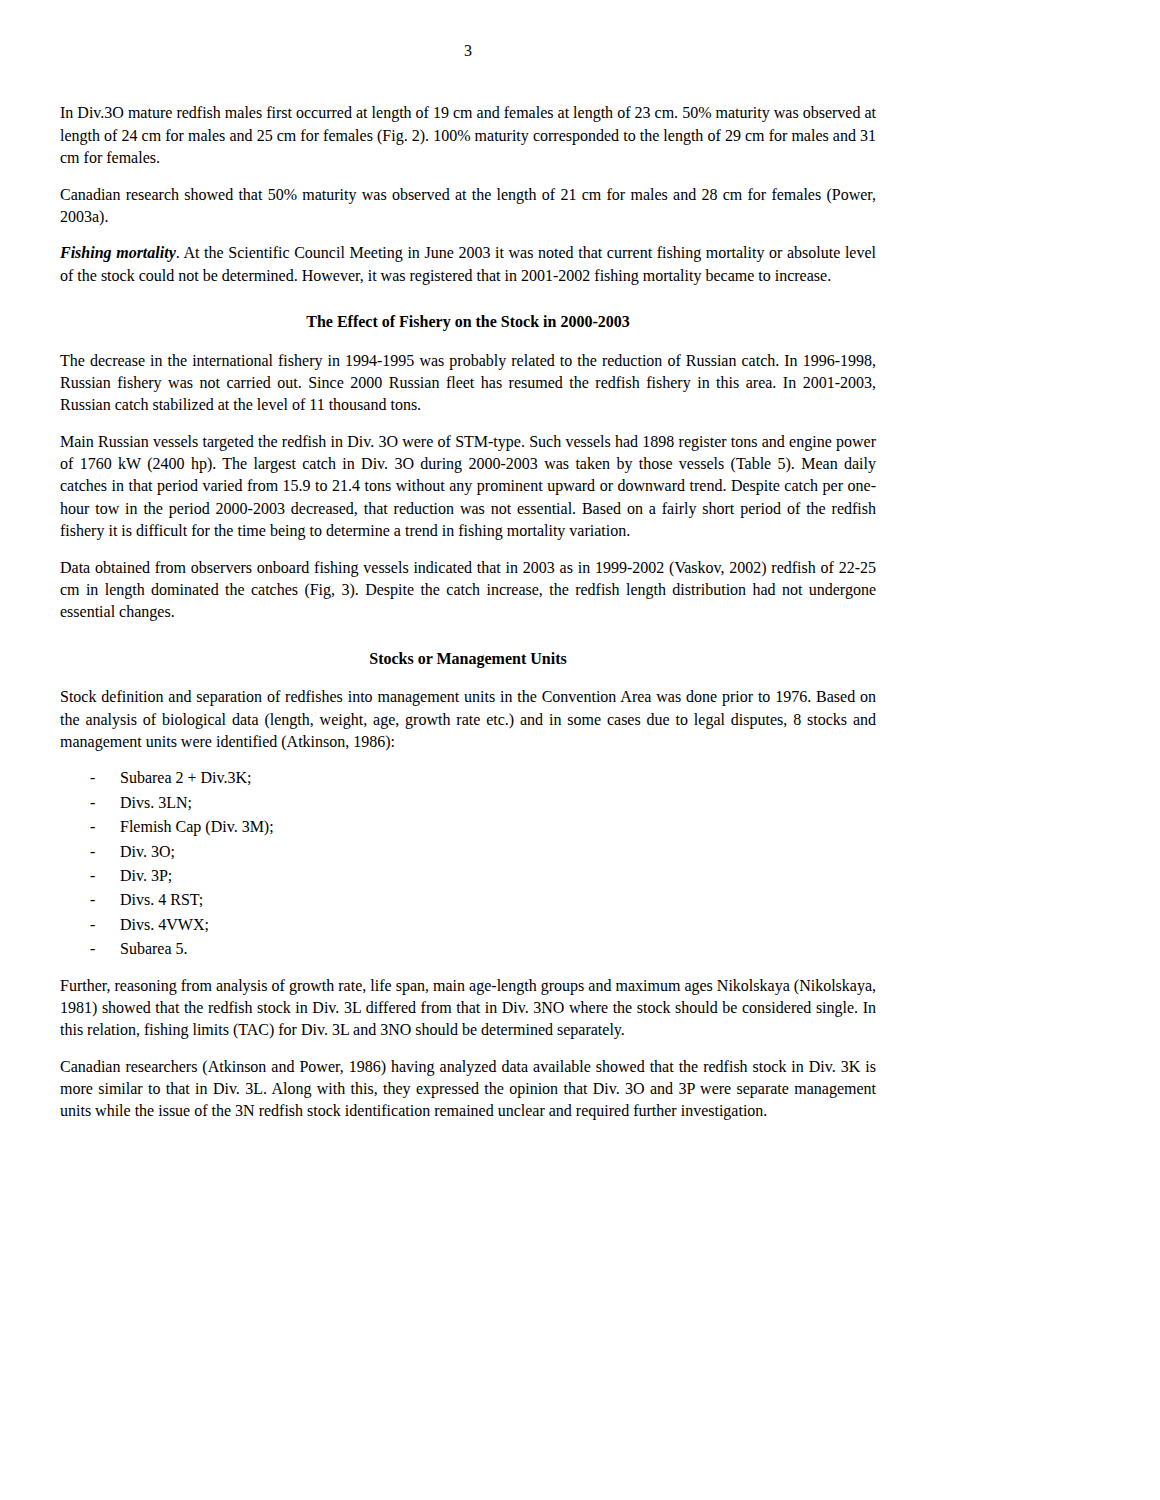3
In Div.3O mature redfish males first occurred at length of 19 cm and females at length of 23 cm. 50% maturity was observed at length of 24 cm for males and 25 cm for females (Fig. 2). 100% maturity corresponded to the length of 29 cm for males and 31 cm for females.
Canadian research showed that 50% maturity was observed at the length of 21 cm for males and 28 cm for females (Power, 2003a).
Fishing mortality. At the Scientific Council Meeting in June 2003 it was noted that current fishing mortality or absolute level of the stock could not be determined. However, it was registered that in 2001-2002 fishing mortality became to increase.
The Effect of Fishery on the Stock in 2000-2003
The decrease in the international fishery in 1994-1995 was probably related to the reduction of Russian catch. In 1996-1998, Russian fishery was not carried out. Since 2000 Russian fleet has resumed the redfish fishery in this area. In 2001-2003, Russian catch stabilized at the level of 11 thousand tons.
Main Russian vessels targeted the redfish in Div. 3O were of STM-type. Such vessels had 1898 register tons and engine power of 1760 kW (2400 hp). The largest catch in Div. 3O during 2000-2003 was taken by those vessels (Table 5). Mean daily catches in that period varied from 15.9 to 21.4 tons without any prominent upward or downward trend. Despite catch per one-hour tow in the period 2000-2003 decreased, that reduction was not essential. Based on a fairly short period of the redfish fishery it is difficult for the time being to determine a trend in fishing mortality variation.
Data obtained from observers onboard fishing vessels indicated that in 2003 as in 1999-2002 (Vaskov, 2002) redfish of 22-25 cm in length dominated the catches (Fig, 3). Despite the catch increase, the redfish length distribution had not undergone essential changes.
Stocks or Management Units
Stock definition and separation of redfishes into management units in the Convention Area was done prior to 1976. Based on the analysis of biological data (length, weight, age, growth rate etc.) and in some cases due to legal disputes, 8 stocks and management units were identified (Atkinson, 1986):
Subarea 2 + Div.3K;
Divs. 3LN;
Flemish Cap (Div. 3M);
Div. 3O;
Div. 3P;
Divs. 4 RST;
Divs. 4VWX;
Subarea 5.
Further, reasoning from analysis of growth rate, life span, main age-length groups and maximum ages Nikolskaya (Nikolskaya, 1981) showed that the redfish stock in Div. 3L differed from that in Div. 3NO where the stock should be considered single. In this relation, fishing limits (TAC) for Div. 3L and 3NO should be determined separately.
Canadian researchers (Atkinson and Power, 1986) having analyzed data available showed that the redfish stock in Div. 3K is more similar to that in Div. 3L. Along with this, they expressed the opinion that Div. 3O and 3P were separate management units while the issue of the 3N redfish stock identification remained unclear and required further investigation.